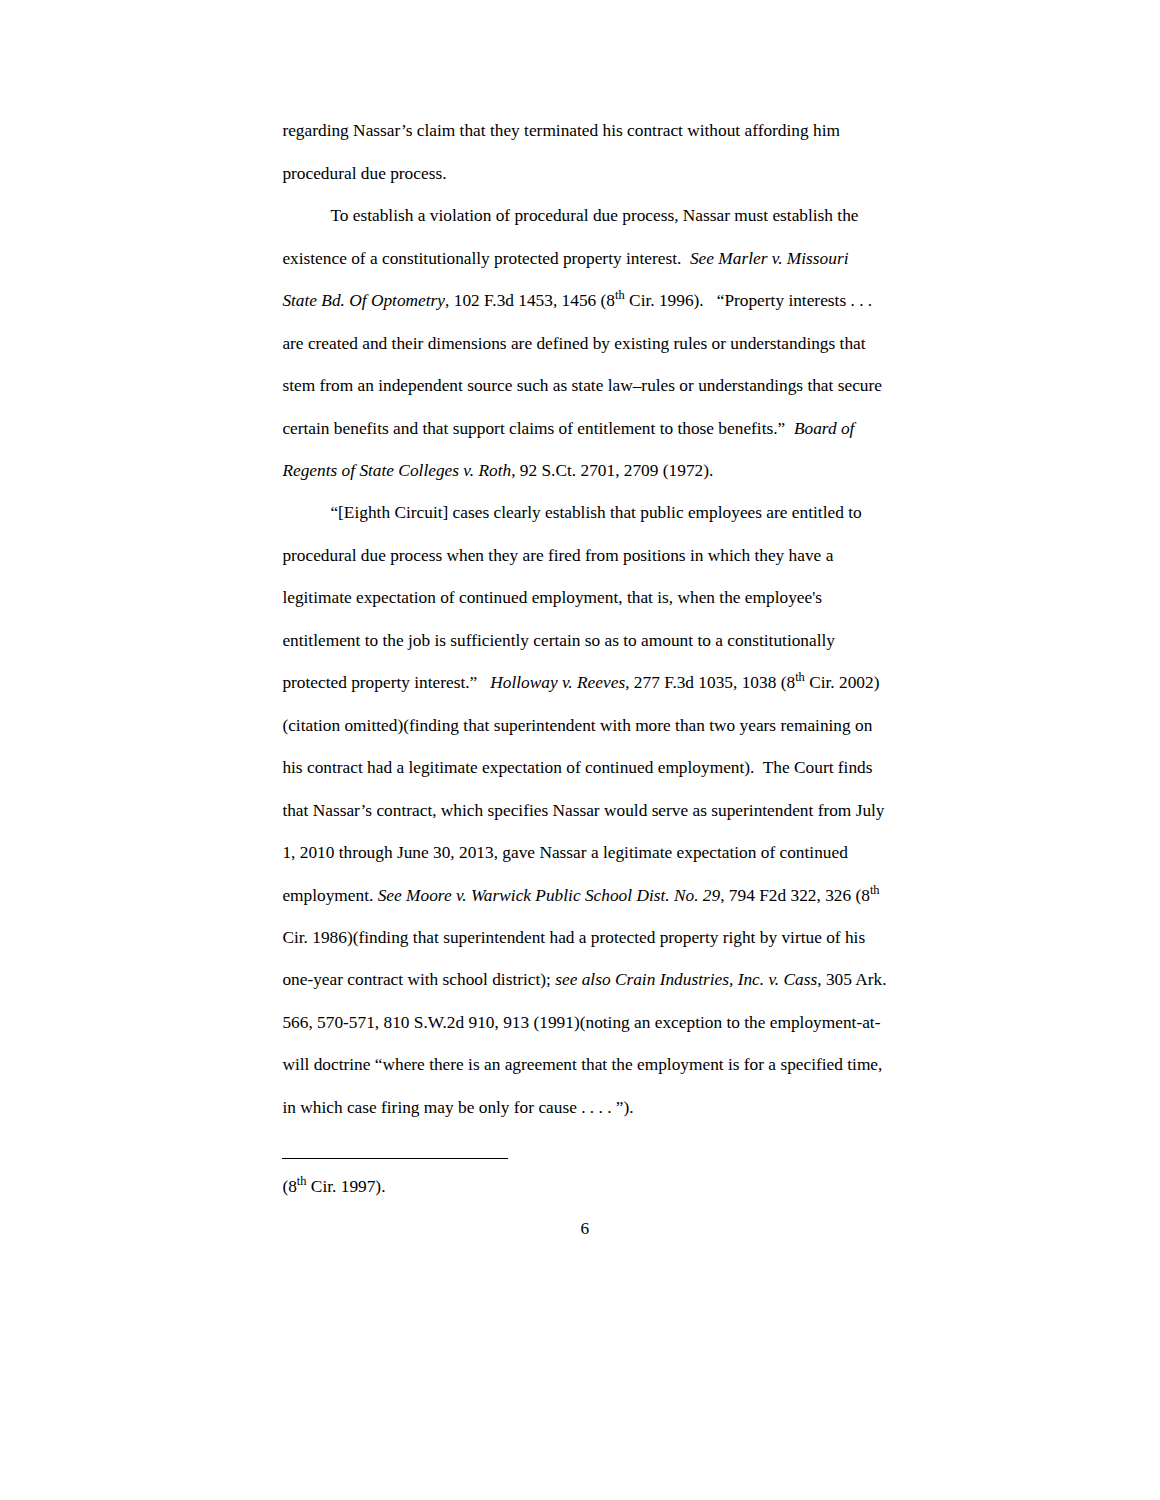regarding Nassar’s claim that they terminated his contract without affording him procedural due process.
To establish a violation of procedural due process, Nassar must establish the existence of a constitutionally protected property interest. See Marler v. Missouri State Bd. Of Optometry, 102 F.3d 1453, 1456 (8th Cir. 1996). “Property interests . . . are created and their dimensions are defined by existing rules or understandings that stem from an independent source such as state law–rules or understandings that secure certain benefits and that support claims of entitlement to those benefits.” Board of Regents of State Colleges v. Roth, 92 S.Ct. 2701, 2709 (1972).
“[Eighth Circuit] cases clearly establish that public employees are entitled to procedural due process when they are fired from positions in which they have a legitimate expectation of continued employment, that is, when the employee's entitlement to the job is sufficiently certain so as to amount to a constitutionally protected property interest.” Holloway v. Reeves, 277 F.3d 1035, 1038 (8th Cir. 2002)(citation omitted)(finding that superintendent with more than two years remaining on his contract had a legitimate expectation of continued employment). The Court finds that Nassar’s contract, which specifies Nassar would serve as superintendent from July 1, 2010 through June 30, 2013, gave Nassar a legitimate expectation of continued employment. See Moore v. Warwick Public School Dist. No. 29, 794 F2d 322, 326 (8th Cir. 1986)(finding that superintendent had a protected property right by virtue of his one-year contract with school district); see also Crain Industries, Inc. v. Cass, 305 Ark. 566, 570-571, 810 S.W.2d 910, 913 (1991)(noting an exception to the employment-at-will doctrine “where there is an agreement that the employment is for a specified time, in which case firing may be only for cause . . . . ”).
(8th Cir. 1997).
6